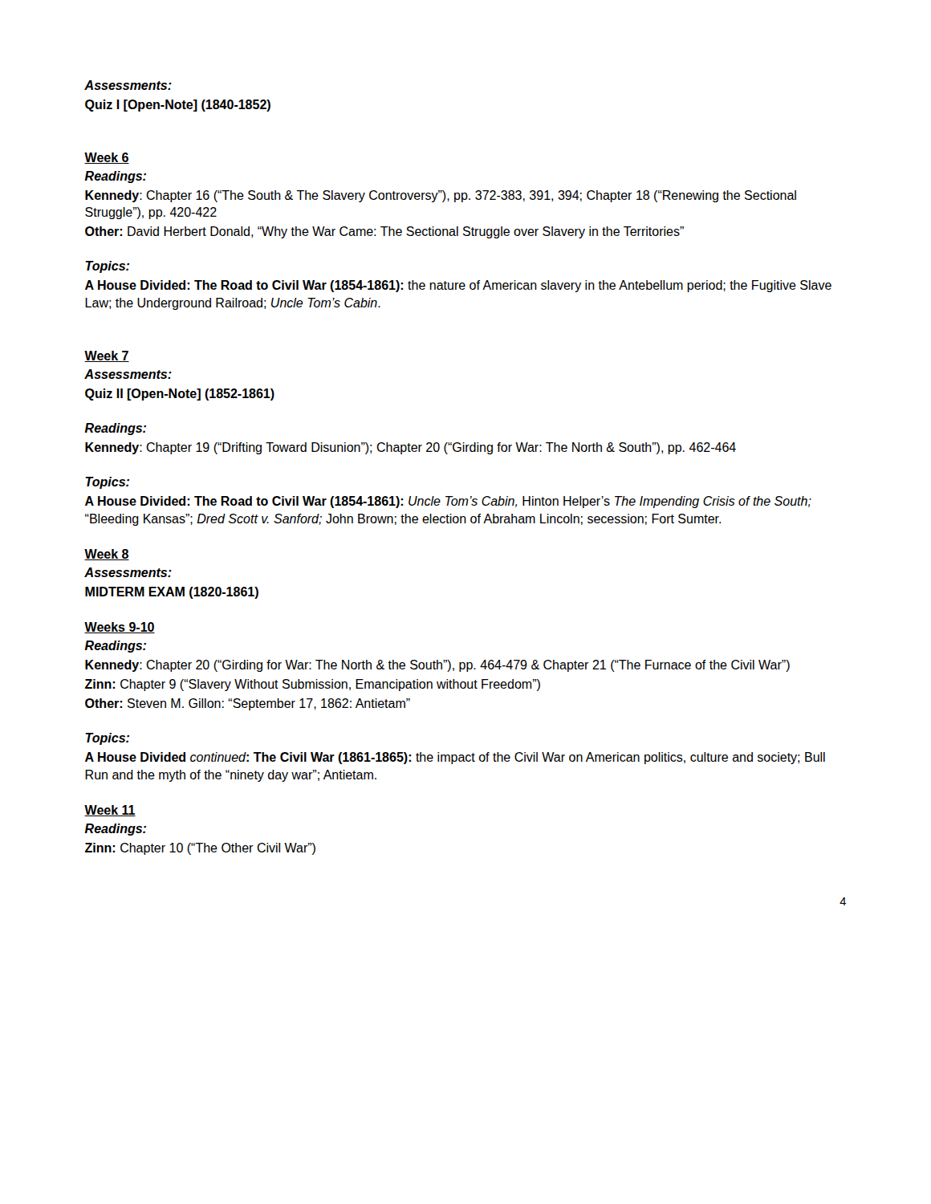Assessments:
Quiz I [Open-Note] (1840-1852)
Week 6
Readings:
Kennedy: Chapter 16 (“The South & The Slavery Controversy”), pp. 372-383, 391, 394; Chapter 18 (“Renewing the Sectional Struggle”), pp. 420-422
Other: David Herbert Donald, “Why the War Came: The Sectional Struggle over Slavery in the Territories”
Topics:
A House Divided: The Road to Civil War (1854-1861): the nature of American slavery in the Antebellum period; the Fugitive Slave Law; the Underground Railroad; Uncle Tom’s Cabin.
Week 7
Assessments:
Quiz II [Open-Note] (1852-1861)
Readings:
Kennedy: Chapter 19 (“Drifting Toward Disunion”); Chapter 20 (“Girding for War: The North & South”), pp. 462-464
Topics:
A House Divided: The Road to Civil War (1854-1861): Uncle Tom’s Cabin, Hinton Helper’s The Impending Crisis of the South; “Bleeding Kansas”; Dred Scott v. Sanford; John Brown; the election of Abraham Lincoln; secession; Fort Sumter.
Week 8
Assessments:
MIDTERM EXAM (1820-1861)
Weeks 9-10
Readings:
Kennedy: Chapter 20 (“Girding for War: The North & the South”), pp. 464-479 & Chapter 21 (“The Furnace of the Civil War”)
Zinn: Chapter 9 (“Slavery Without Submission, Emancipation without Freedom”)
Other: Steven M. Gillon: “September 17, 1862: Antietam”
Topics:
A House Divided continued: The Civil War (1861-1865): the impact of the Civil War on American politics, culture and society; Bull Run and the myth of the “ninety day war”; Antietam.
Week 11
Readings:
Zinn: Chapter 10 (“The Other Civil War”)
4